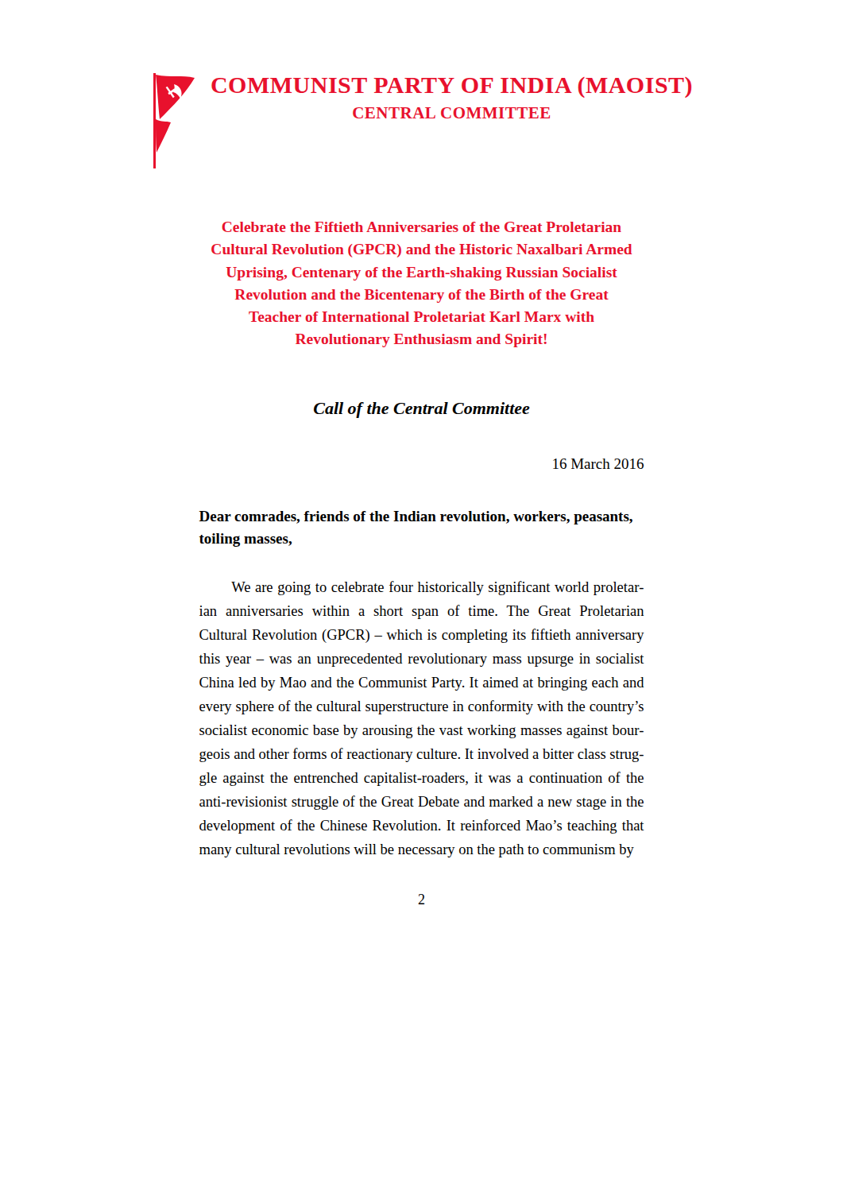COMMUNIST PARTY OF INDIA (MAOIST)
CENTRAL COMMITTEE
Celebrate the Fiftieth Anniversaries of the Great Proletarian Cultural Revolution (GPCR) and the Historic Naxalbari Armed Uprising, Centenary of the Earth-shaking Russian Socialist Revolution and the Bicentenary of the Birth of the Great Teacher of International Proletariat Karl Marx with Revolutionary Enthusiasm and Spirit!
Call of the Central Committee
16 March 2016
Dear comrades, friends of the Indian revolution, workers, peasants, toiling masses,
We are going to celebrate four historically significant world proletarian anniversaries within a short span of time. The Great Proletarian Cultural Revolution (GPCR) – which is completing its fiftieth anniversary this year – was an unprecedented revolutionary mass upsurge in socialist China led by Mao and the Communist Party. It aimed at bringing each and every sphere of the cultural superstructure in conformity with the country’s socialist economic base by arousing the vast working masses against bourgeois and other forms of reactionary culture. It involved a bitter class struggle against the entrenched capitalist-roaders, it was a continuation of the anti-revisionist struggle of the Great Debate and marked a new stage in the development of the Chinese Revolution. It reinforced Mao’s teaching that many cultural revolutions will be necessary on the path to communism by
2